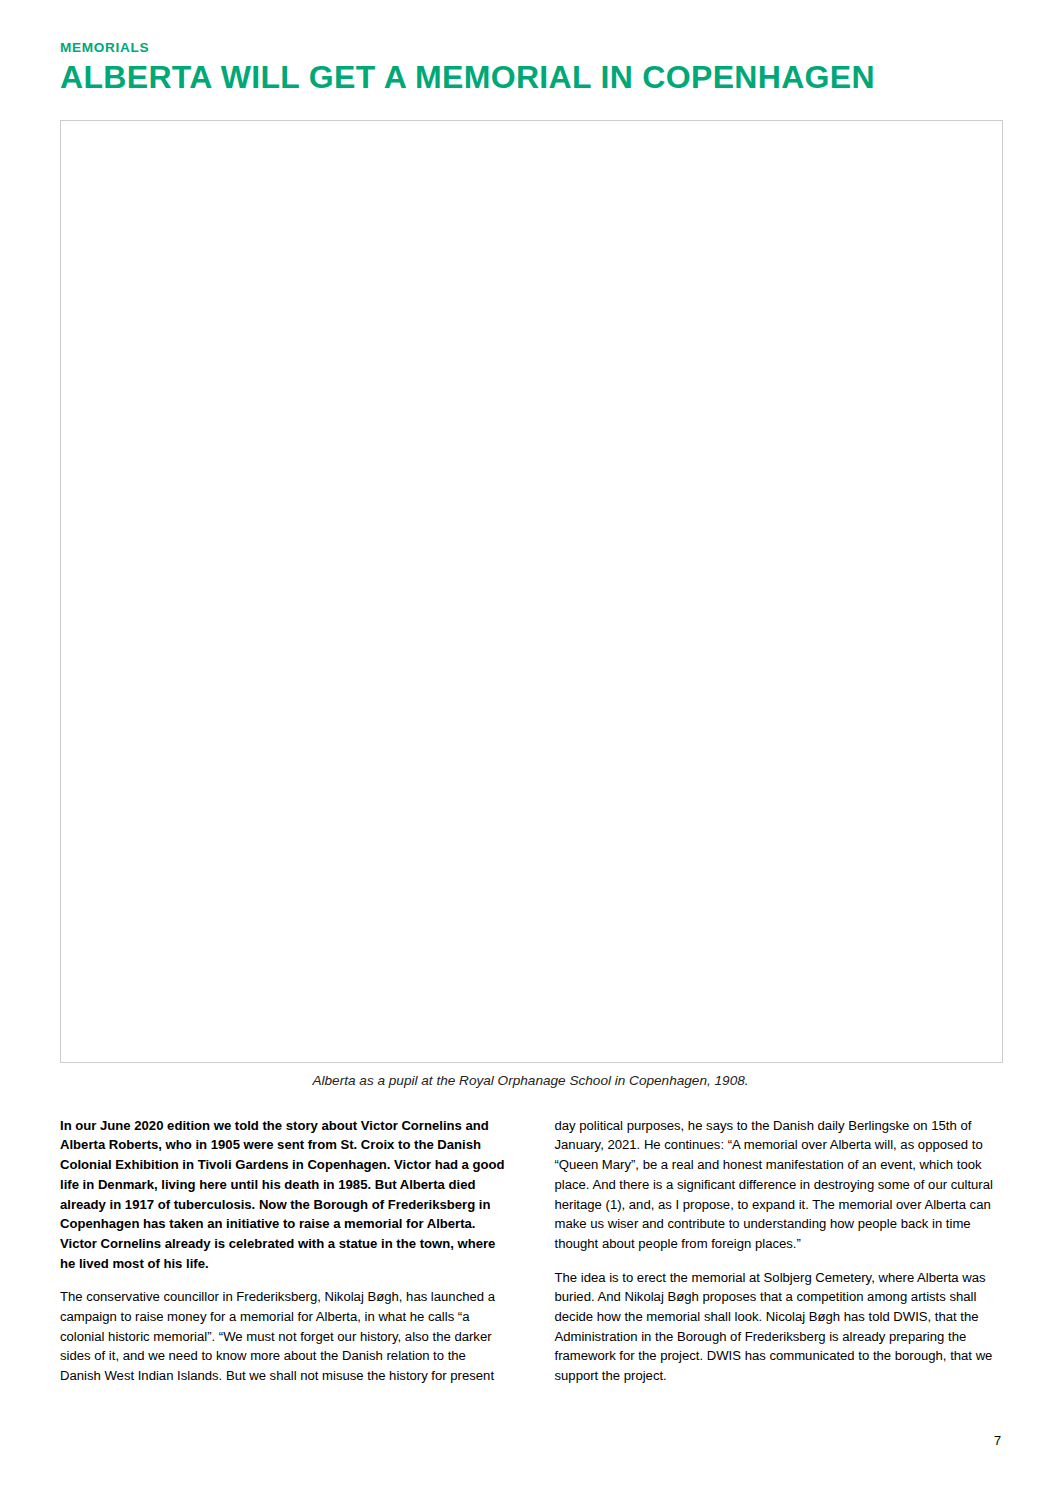MEMORIALS
ALBERTA WILL GET A MEMORIAL IN COPENHAGEN
Alberta as a pupil at the Royal Orphanage School in Copenhagen, 1908.
In our June 2020 edition we told the story about Victor Cornelins and Alberta Roberts, who in 1905 were sent from St. Croix to the Danish Colonial Exhibition in Tivoli Gardens in Copenhagen. Victor had a good life in Denmark, living here until his death in 1985. But Alberta died already in 1917 of tuberculosis. Now the Borough of Frederiksberg in Copenhagen has taken an initiative to raise a memorial for Alberta. Victor Cornelins already is celebrated with a statue in the town, where he lived most of his life.
The conservative councillor in Frederiksberg, Nikolaj Bøgh, has launched a campaign to raise money for a memorial for Alberta, in what he calls “a colonial historic memorial”. “We must not forget our history, also the darker sides of it, and we need to know more about the Danish relation to the Danish West Indian Islands. But we shall not misuse the history for present day political purposes, he says to the Danish daily Berlingske on 15th of January, 2021. He continues: “A memorial over Alberta will, as opposed to “Queen Mary”, be a real and honest manifestation of an event, which took place. And there is a significant difference in destroying some of our cultural heritage (1), and, as I propose, to expand it. The memorial over Alberta can make us wiser and contribute to understanding how people back in time thought about people from foreign places.”
The idea is to erect the memorial at Solbjerg Cemetery, where Alberta was buried. And Nikolaj Bøgh proposes that a competition among artists shall decide how the memorial shall look. Nicolaj Bøgh has told DWIS, that the Administration in the Borough of Frederiksberg is already preparing the framework for the project. DWIS has communicated to the borough, that we support the project.
7